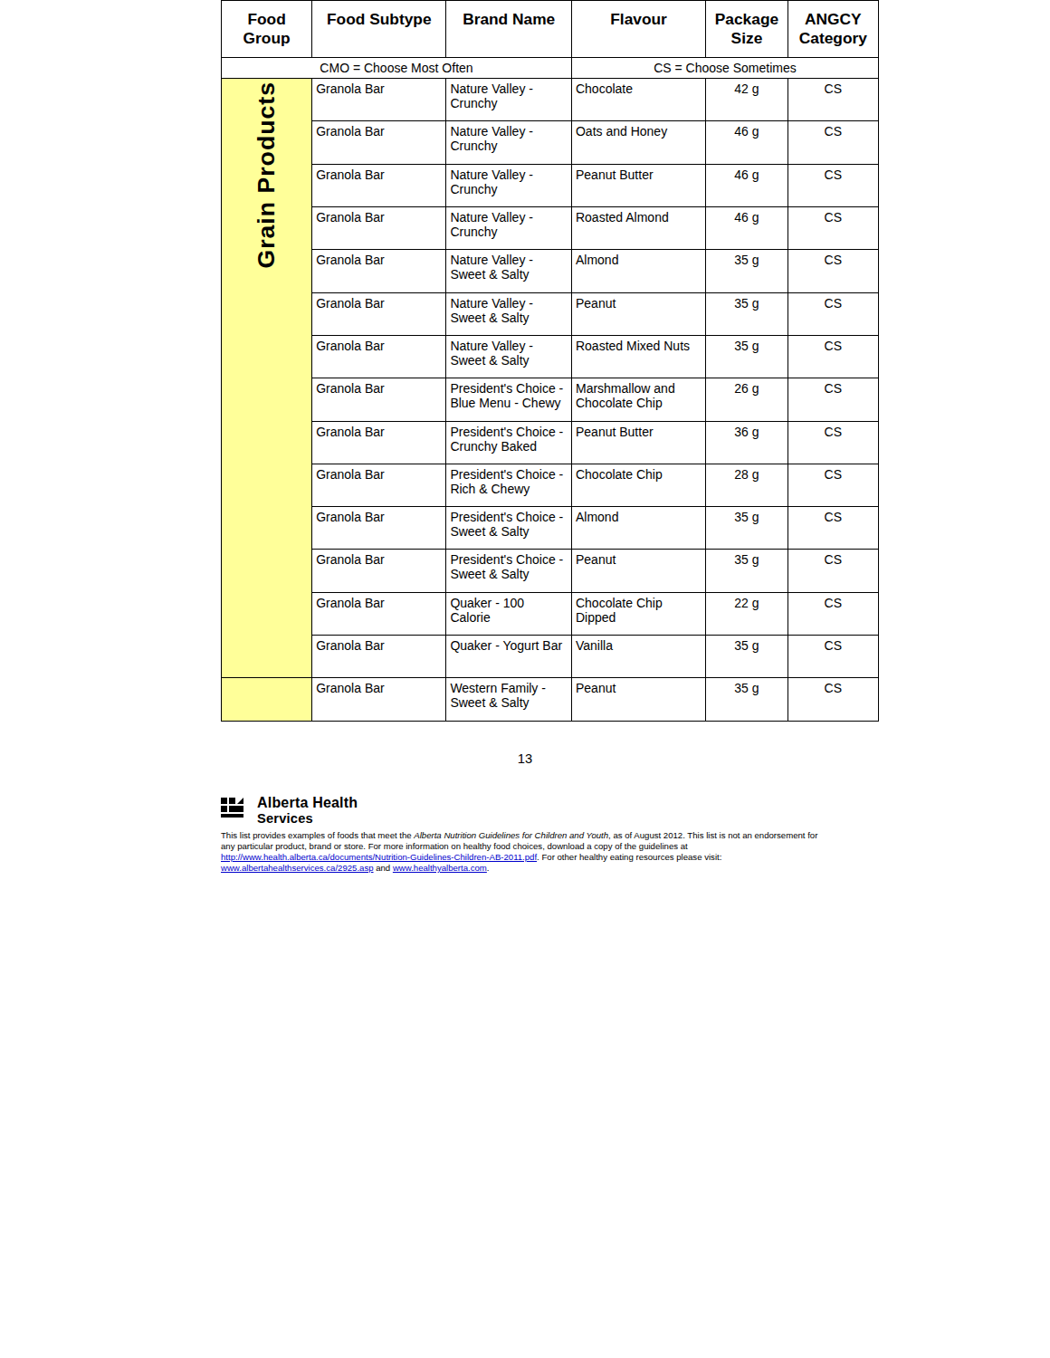| Food Group | Food Subtype | Brand Name | Flavour | Package Size | ANGCY Category |
| --- | --- | --- | --- | --- | --- |
| CMO = Choose Most Often | CS = Choose Sometimes |
| Grain Products | Granola Bar | Nature Valley - Crunchy | Chocolate | 42 g | CS |
| Granola Bar | Nature Valley - Crunchy | Oats and Honey | 46 g | CS |
| Granola Bar | Nature Valley - Crunchy | Peanut Butter | 46 g | CS |
| Granola Bar | Nature Valley - Crunchy | Roasted Almond | 46 g | CS |
| Granola Bar | Nature Valley - Sweet & Salty | Almond | 35 g | CS |
| Granola Bar | Nature Valley - Sweet & Salty | Peanut | 35 g | CS |
| Granola Bar | Nature Valley - Sweet & Salty | Roasted Mixed Nuts | 35 g | CS |
| Granola Bar | President's Choice - Blue Menu - Chewy | Marshmallow and Chocolate Chip | 26 g | CS |
| Granola Bar | President's Choice - Crunchy Baked | Peanut Butter | 36 g | CS |
| Granola Bar | President's Choice - Rich & Chewy | Chocolate Chip | 28 g | CS |
| Granola Bar | President's Choice - Sweet & Salty | Almond | 35 g | CS |
| Granola Bar | President's Choice - Sweet & Salty | Peanut | 35 g | CS |
| Granola Bar | Quaker - 100 Calorie | Chocolate Chip Dipped | 22 g | CS |
| Granola Bar | Quaker - Yogurt Bar | Vanilla | 35 g | CS |
| | Granola Bar | Western Family - Sweet & Salty | Peanut | 35 g | CS |
13
Alberta Health
Services
This list provides examples of foods that meet the Alberta Nutrition Guidelines for Children and Youth, as of August 2012. This list is not an endorsement for any particular product, brand or store. For more information on healthy food choices, download a copy of the guidelines at http://www.health.alberta.ca/documents/Nutrition-Guidelines-Children-AB-2011.pdf. For other healthy eating resources please visit: www.albertahealthservices.ca/2925.asp and www.healthyalberta.com.